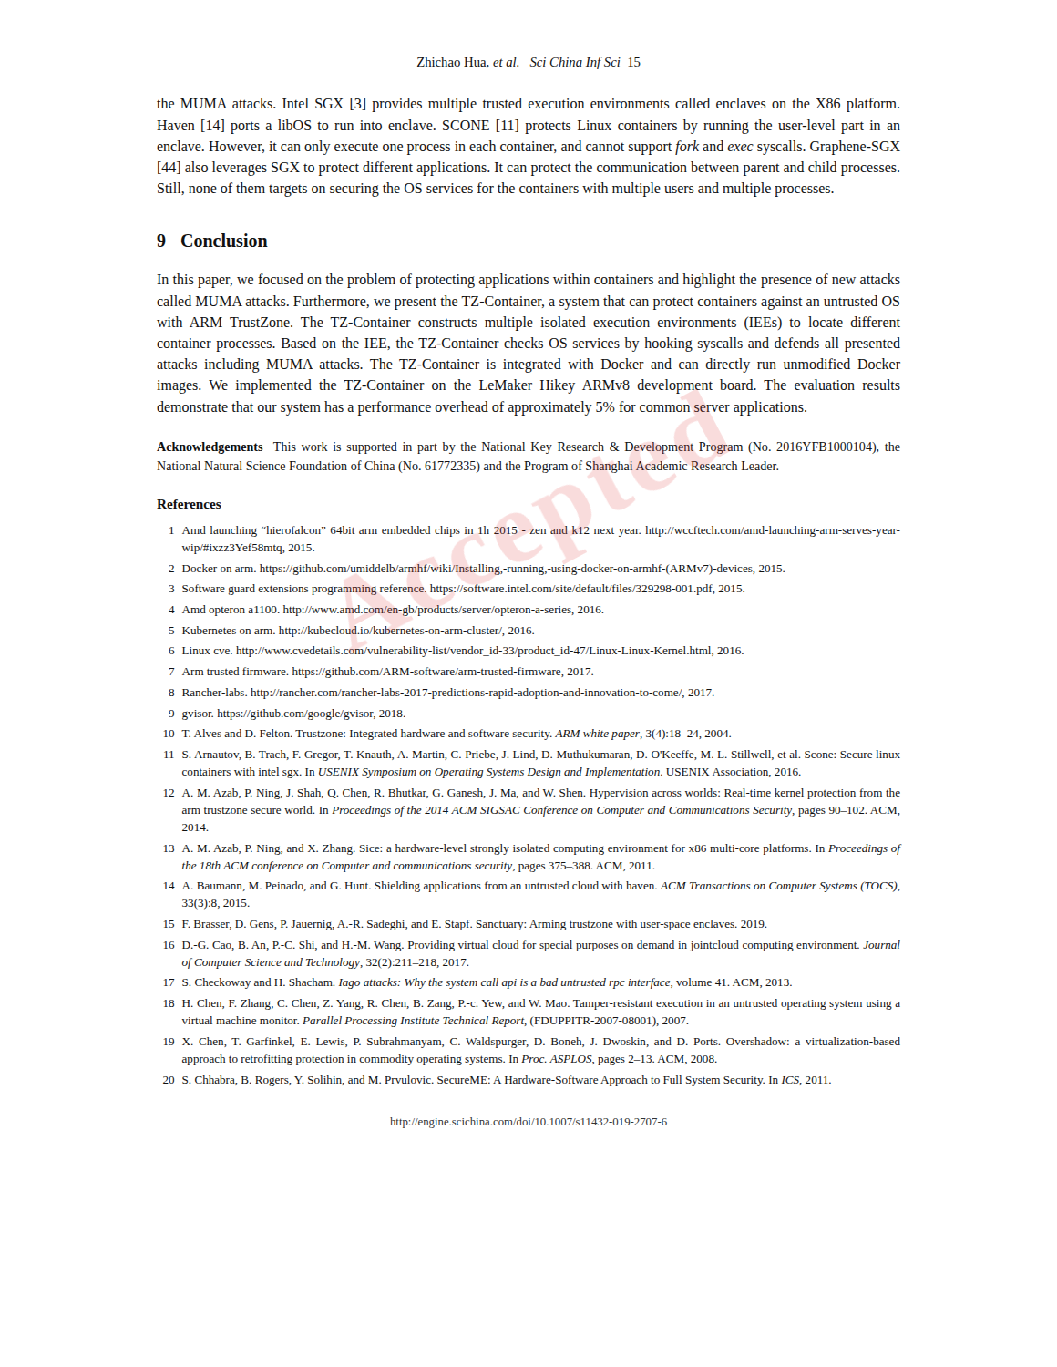Accepted
Zhichao Hua, et al. Sci China Inf Sci 15
the MUMA attacks. Intel SGX [3] provides multiple trusted execution environments called enclaves on the X86 platform. Haven [14] ports a libOS to run into enclave. SCONE [11] protects Linux containers by running the user-level part in an enclave. However, it can only execute one process in each container, and cannot support fork and exec syscalls. Graphene-SGX [44] also leverages SGX to protect different applications. It can protect the communication between parent and child processes. Still, none of them targets on securing the OS services for the containers with multiple users and multiple processes.
9 Conclusion
In this paper, we focused on the problem of protecting applications within containers and highlight the presence of new attacks called MUMA attacks. Furthermore, we present the TZ-Container, a system that can protect containers against an untrusted OS with ARM TrustZone. The TZ-Container constructs multiple isolated execution environments (IEEs) to locate different container processes. Based on the IEE, the TZ-Container checks OS services by hooking syscalls and defends all presented attacks including MUMA attacks. The TZ-Container is integrated with Docker and can directly run unmodified Docker images. We implemented the TZ-Container on the LeMaker Hikey ARMv8 development board. The evaluation results demonstrate that our system has a performance overhead of approximately 5% for common server applications.
Acknowledgements This work is supported in part by the National Key Research & Development Program (No. 2016YFB1000104), the National Natural Science Foundation of China (No. 61772335) and the Program of Shanghai Academic Research Leader.
References
Amd launching “hierofalcon” 64bit arm embedded chips in 1h 2015 - zen and k12 next year. http://wccftech.com/amd-launching-arm-serves-year-wip/#ixzz3Yef58mtq, 2015.
Docker on arm. https://github.com/umiddelb/armhf/wiki/Installing,-running,-using-docker-on-armhf-(ARMv7)-devices, 2015.
Software guard extensions programming reference. https://software.intel.com/site/default/files/329298-001.pdf, 2015.
Amd opteron a1100. http://www.amd.com/en-gb/products/server/opteron-a-series, 2016.
Kubernetes on arm. http://kubecloud.io/kubernetes-on-arm-cluster/, 2016.
Linux cve. http://www.cvedetails.com/vulnerability-list/vendor_id-33/product_id-47/Linux-Linux-Kernel.html, 2016.
Arm trusted firmware. https://github.com/ARM-software/arm-trusted-firmware, 2017.
Rancher-labs. http://rancher.com/rancher-labs-2017-predictions-rapid-adoption-and-innovation-to-come/, 2017.
gvisor. https://github.com/google/gvisor, 2018.
T. Alves and D. Felton. Trustzone: Integrated hardware and software security. ARM white paper, 3(4):18–24, 2004.
S. Arnautov, B. Trach, F. Gregor, T. Knauth, A. Martin, C. Priebe, J. Lind, D. Muthukumaran, D. O'Keeffe, M. L. Stillwell, et al. Scone: Secure linux containers with intel sgx. In USENIX Symposium on Operating Systems Design and Implementation. USENIX Association, 2016.
A. M. Azab, P. Ning, J. Shah, Q. Chen, R. Bhutkar, G. Ganesh, J. Ma, and W. Shen. Hypervision across worlds: Real-time kernel protection from the arm trustzone secure world. In Proceedings of the 2014 ACM SIGSAC Conference on Computer and Communications Security, pages 90–102. ACM, 2014.
A. M. Azab, P. Ning, and X. Zhang. Sice: a hardware-level strongly isolated computing environment for x86 multi-core platforms. In Proceedings of the 18th ACM conference on Computer and communications security, pages 375–388. ACM, 2011.
A. Baumann, M. Peinado, and G. Hunt. Shielding applications from an untrusted cloud with haven. ACM Transactions on Computer Systems (TOCS), 33(3):8, 2015.
F. Brasser, D. Gens, P. Jauernig, A.-R. Sadeghi, and E. Stapf. Sanctuary: Arming trustzone with user-space enclaves. 2019.
D.-G. Cao, B. An, P.-C. Shi, and H.-M. Wang. Providing virtual cloud for special purposes on demand in jointcloud computing environment. Journal of Computer Science and Technology, 32(2):211–218, 2017.
S. Checkoway and H. Shacham. Iago attacks: Why the system call api is a bad untrusted rpc interface, volume 41. ACM, 2013.
H. Chen, F. Zhang, C. Chen, Z. Yang, R. Chen, B. Zang, P.-c. Yew, and W. Mao. Tamper-resistant execution in an untrusted operating system using a virtual machine monitor. Parallel Processing Institute Technical Report, (FDUPPITR-2007-08001), 2007.
X. Chen, T. Garfinkel, E. Lewis, P. Subrahmanyam, C. Waldspurger, D. Boneh, J. Dwoskin, and D. Ports. Overshadow: a virtualization-based approach to retrofitting protection in commodity operating systems. In Proc. ASPLOS, pages 2–13. ACM, 2008.
S. Chhabra, B. Rogers, Y. Solihin, and M. Prvulovic. SecureME: A Hardware-Software Approach to Full System Security. In ICS, 2011.
http://engine.scichina.com/doi/10.1007/s11432-019-2707-6